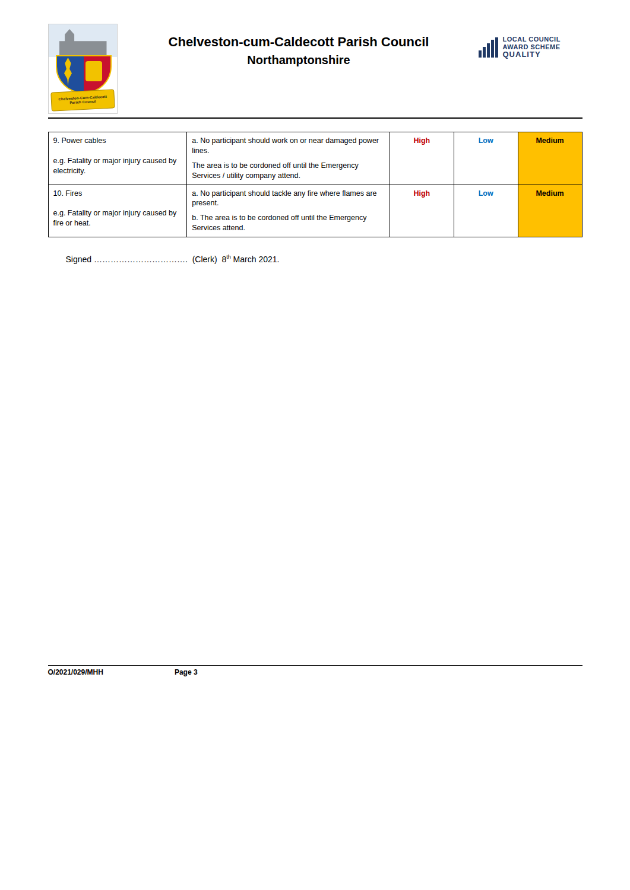Chelveston-Cum-Caldecott
Parish Council
Chelveston-cum-Caldecott Parish Council
Northamptonshire
LOCAL COUNCIL
AWARD SCHEME
QUALITY
| 9. Power cables e.g. Fatality or major injury caused by electricity. | a. No participant should work on or near damaged power lines. The area is to be cordoned off until the Emergency Services / utility company attend. | High | Low | Medium |
| 10. Fires e.g. Fatality or major injury caused by fire or heat. | a. No participant should tackle any fire where flames are present. b. The area is to be cordoned off until the Emergency Services attend. | High | Low | Medium |
Signed ……………………………. (Clerk) 8th March 2021.
O/2021/029/MHH
Page 3